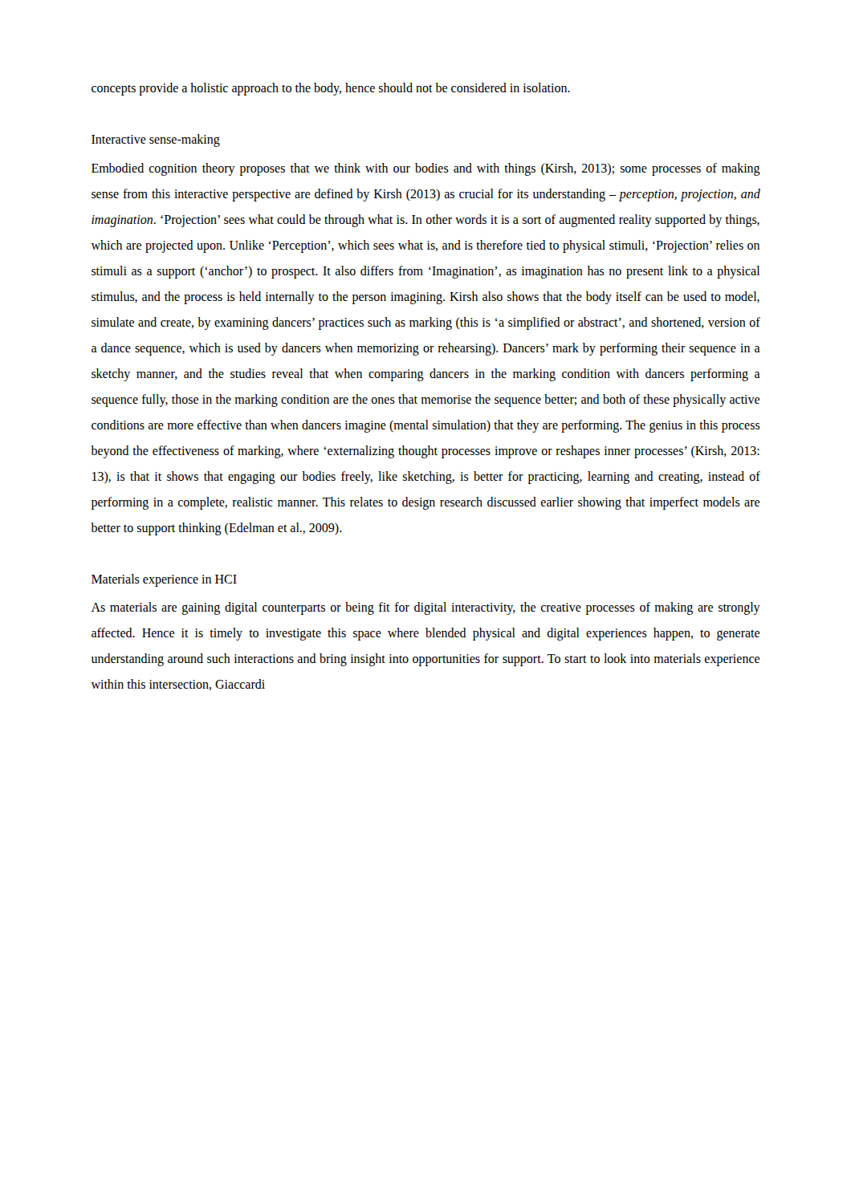concepts provide a holistic approach to the body, hence should not be considered in isolation.
Interactive sense-making
Embodied cognition theory proposes that we think with our bodies and with things (Kirsh, 2013); some processes of making sense from this interactive perspective are defined by Kirsh (2013) as crucial for its understanding – perception, projection, and imagination. ‘Projection’ sees what could be through what is. In other words it is a sort of augmented reality supported by things, which are projected upon. Unlike ‘Perception’, which sees what is, and is therefore tied to physical stimuli, ‘Projection’ relies on stimuli as a support (‘anchor’) to prospect. It also differs from ‘Imagination’, as imagination has no present link to a physical stimulus, and the process is held internally to the person imagining. Kirsh also shows that the body itself can be used to model, simulate and create, by examining dancers’ practices such as marking (this is ‘a simplified or abstract’, and shortened, version of a dance sequence, which is used by dancers when memorizing or rehearsing). Dancers’ mark by performing their sequence in a sketchy manner, and the studies reveal that when comparing dancers in the marking condition with dancers performing a sequence fully, those in the marking condition are the ones that memorise the sequence better; and both of these physically active conditions are more effective than when dancers imagine (mental simulation) that they are performing. The genius in this process beyond the effectiveness of marking, where ‘externalizing thought processes improve or reshapes inner processes’ (Kirsh, 2013: 13), is that it shows that engaging our bodies freely, like sketching, is better for practicing, learning and creating, instead of performing in a complete, realistic manner. This relates to design research discussed earlier showing that imperfect models are better to support thinking (Edelman et al., 2009).
Materials experience in HCI
As materials are gaining digital counterparts or being fit for digital interactivity, the creative processes of making are strongly affected. Hence it is timely to investigate this space where blended physical and digital experiences happen, to generate understanding around such interactions and bring insight into opportunities for support. To start to look into materials experience within this intersection, Giaccardi